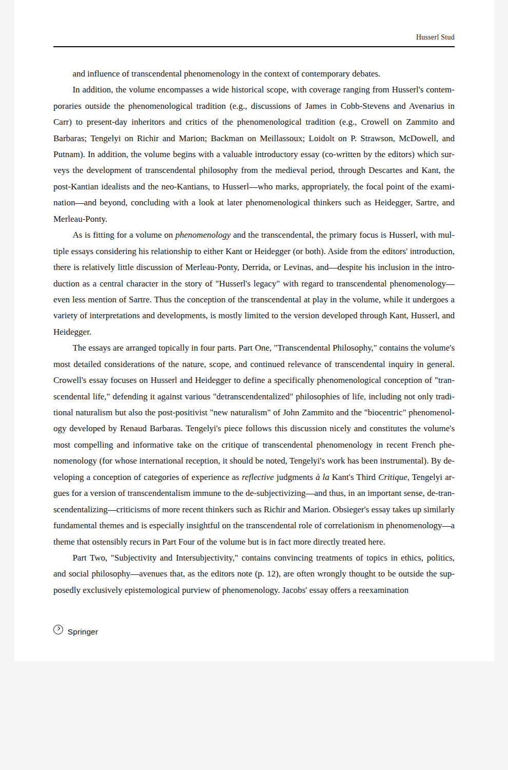Husserl Stud
and influence of transcendental phenomenology in the context of contemporary debates.
In addition, the volume encompasses a wide historical scope, with coverage ranging from Husserl's contemporaries outside the phenomenological tradition (e.g., discussions of James in Cobb-Stevens and Avenarius in Carr) to present-day inheritors and critics of the phenomenological tradition (e.g., Crowell on Zammito and Barbaras; Tengelyi on Richir and Marion; Backman on Meillassoux; Loidolt on P. Strawson, McDowell, and Putnam). In addition, the volume begins with a valuable introductory essay (co-written by the editors) which surveys the development of transcendental philosophy from the medieval period, through Descartes and Kant, the post-Kantian idealists and the neo-Kantians, to Husserl—who marks, appropriately, the focal point of the examination—and beyond, concluding with a look at later phenomenological thinkers such as Heidegger, Sartre, and Merleau-Ponty.
As is fitting for a volume on phenomenology and the transcendental, the primary focus is Husserl, with multiple essays considering his relationship to either Kant or Heidegger (or both). Aside from the editors' introduction, there is relatively little discussion of Merleau-Ponty, Derrida, or Levinas, and—despite his inclusion in the introduction as a central character in the story of "Husserl's legacy" with regard to transcendental phenomenology—even less mention of Sartre. Thus the conception of the transcendental at play in the volume, while it undergoes a variety of interpretations and developments, is mostly limited to the version developed through Kant, Husserl, and Heidegger.
The essays are arranged topically in four parts. Part One, "Transcendental Philosophy," contains the volume's most detailed considerations of the nature, scope, and continued relevance of transcendental inquiry in general. Crowell's essay focuses on Husserl and Heidegger to define a specifically phenomenological conception of "transcendental life," defending it against various "detranscendentalized" philosophies of life, including not only traditional naturalism but also the post-positivist "new naturalism" of John Zammito and the "biocentric" phenomenology developed by Renaud Barbaras. Tengelyi's piece follows this discussion nicely and constitutes the volume's most compelling and informative take on the critique of transcendental phenomenology in recent French phenomenology (for whose international reception, it should be noted, Tengelyi's work has been instrumental). By developing a conception of categories of experience as reflective judgments à la Kant's Third Critique, Tengelyi argues for a version of transcendentalism immune to the de-subjectivizing—and thus, in an important sense, de-transcendentalizing—criticisms of more recent thinkers such as Richir and Marion. Obsieger's essay takes up similarly fundamental themes and is especially insightful on the transcendental role of correlationism in phenomenology—a theme that ostensibly recurs in Part Four of the volume but is in fact more directly treated here.
Part Two, "Subjectivity and Intersubjectivity," contains convincing treatments of topics in ethics, politics, and social philosophy—avenues that, as the editors note (p. 12), are often wrongly thought to be outside the supposedly exclusively epistemological purview of phenomenology. Jacobs' essay offers a reexamination
Springer